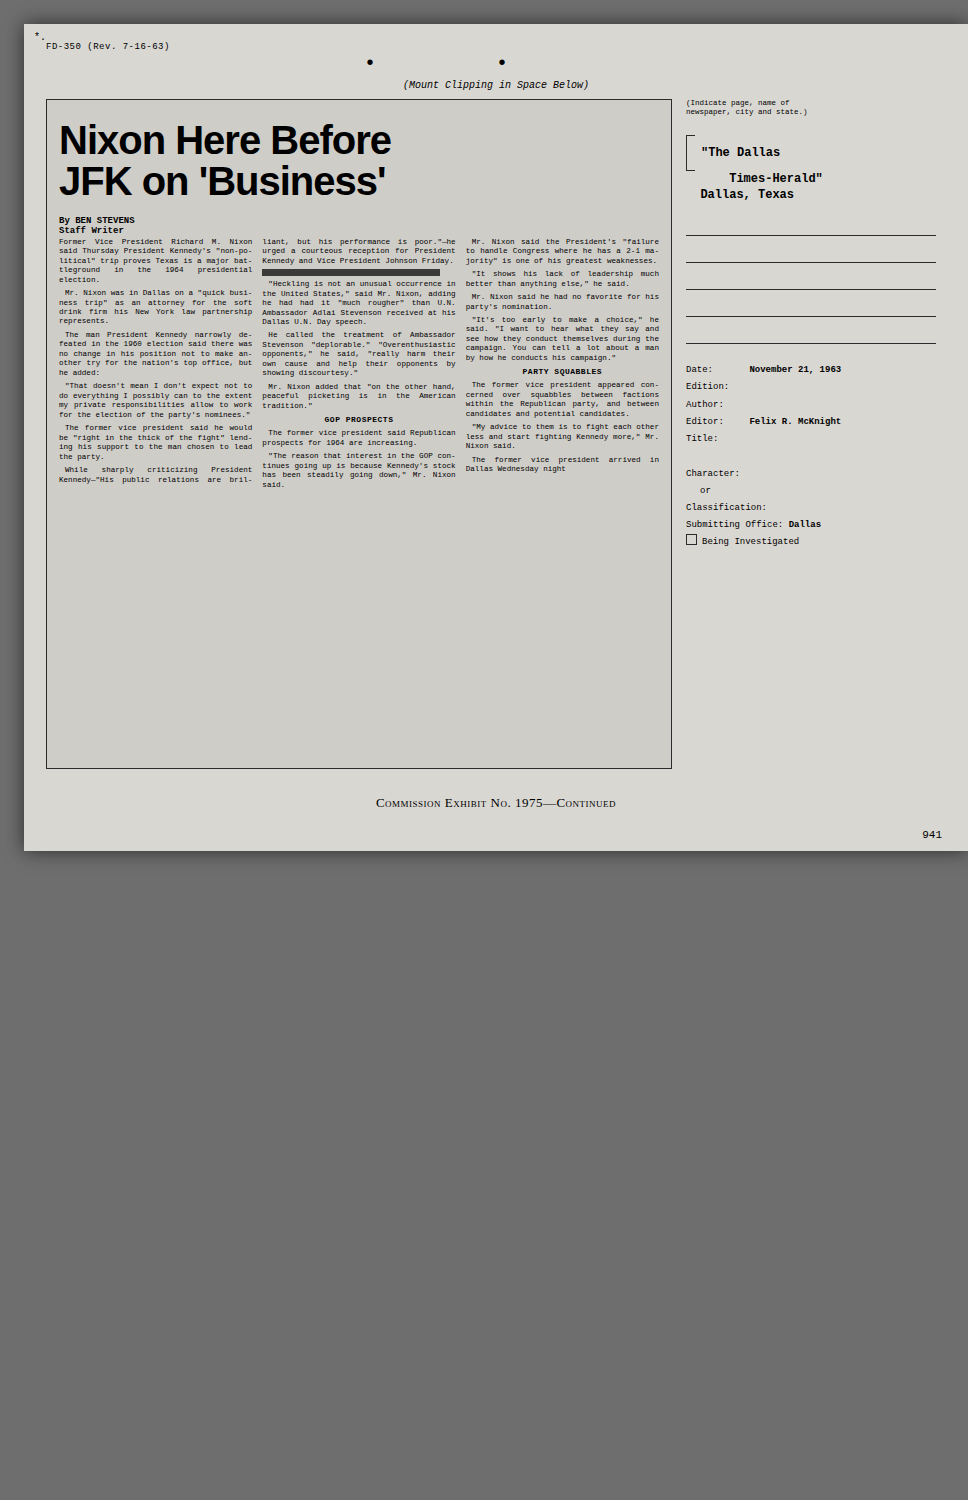*.
FD-350 (Rev. 7-16-63)
••
(Mount Clipping in Space Below)
Nixon Here Before
JFK on 'Business'
By BEN STEVENS
Staff Writer
Former Vice President Richard M. Nixon said Thursday President Kennedy's "non-political" trip proves Texas is a major battleground in the 1964 presidential election.
Mr. Nixon was in Dallas on a "quick business trip" as an attorney for the soft drink firm his New York law partnership represents.
The man President Kennedy narrowly defeated in the 1960 election said there was no change in his position not to make another try for the nation's top office, but he added:
"That doesn't mean I don't expect not to do everything I possibly can to the extent my private responsibilities allow to work for the election of the party's nominees."
The former vice president said he would be "right in the thick of the fight" lending his support to the man chosen to lead the party.
While sharply criticizing President Kennedy—"His public relations are brilliant, but his performance is poor."—he urged a courteous reception for President Kennedy and Vice President Johnson Friday.
"Heckling is not an unusual occurrence in the United States," said Mr. Nixon, adding he had had it "much rougher" than U.N. Ambassador Adlai Stevenson received at his Dallas U.N. Day speech.
He called the treatment of Ambassador Stevenson "deplorable." "Overenthusiastic opponents," he said, "really harm their own cause and help their opponents by showing discourtesy."
Mr. Nixon added that "on the other hand, peaceful picketing is in the American tradition."
GOP PROSPECTS
The former vice president said Republican prospects for 1964 are increasing.
"The reason that interest in the GOP continues going up is because Kennedy's stock has been steadily going down," Mr. Nixon said.
Mr. Nixon said the President's "failure to handle Congress where he has a 2-1 majority" is one of his greatest weaknesses.
"It shows his lack of leadership much better than anything else," he said.
Mr. Nixon said he had no favorite for his party's nomination.
"It's too early to make a choice," he said. "I want to hear what they say and see how they conduct themselves during the campaign. You can tell a lot about a man by how he conducts his campaign."
PARTY SQUABBLES
The former vice president appeared concerned over squabbles between factions within the Republican party, and between candidates and potential candidates.
"My advice to them is to fight each other less and start fighting Kennedy more," Mr. Nixon said.
The former vice president arrived in Dallas Wednesday night
(Indicate page, name of
newspaper, city and state.)
"The Dallas
Times-Herald"
Dallas, Texas
Date: November 21, 1963
Edition:
Author:
Editor: Felix R. McKnight
Title:
Character:
or
Classification:
Submitting Office: Dallas
Being Investigated
Commission Exhibit No. 1975—Continued
941